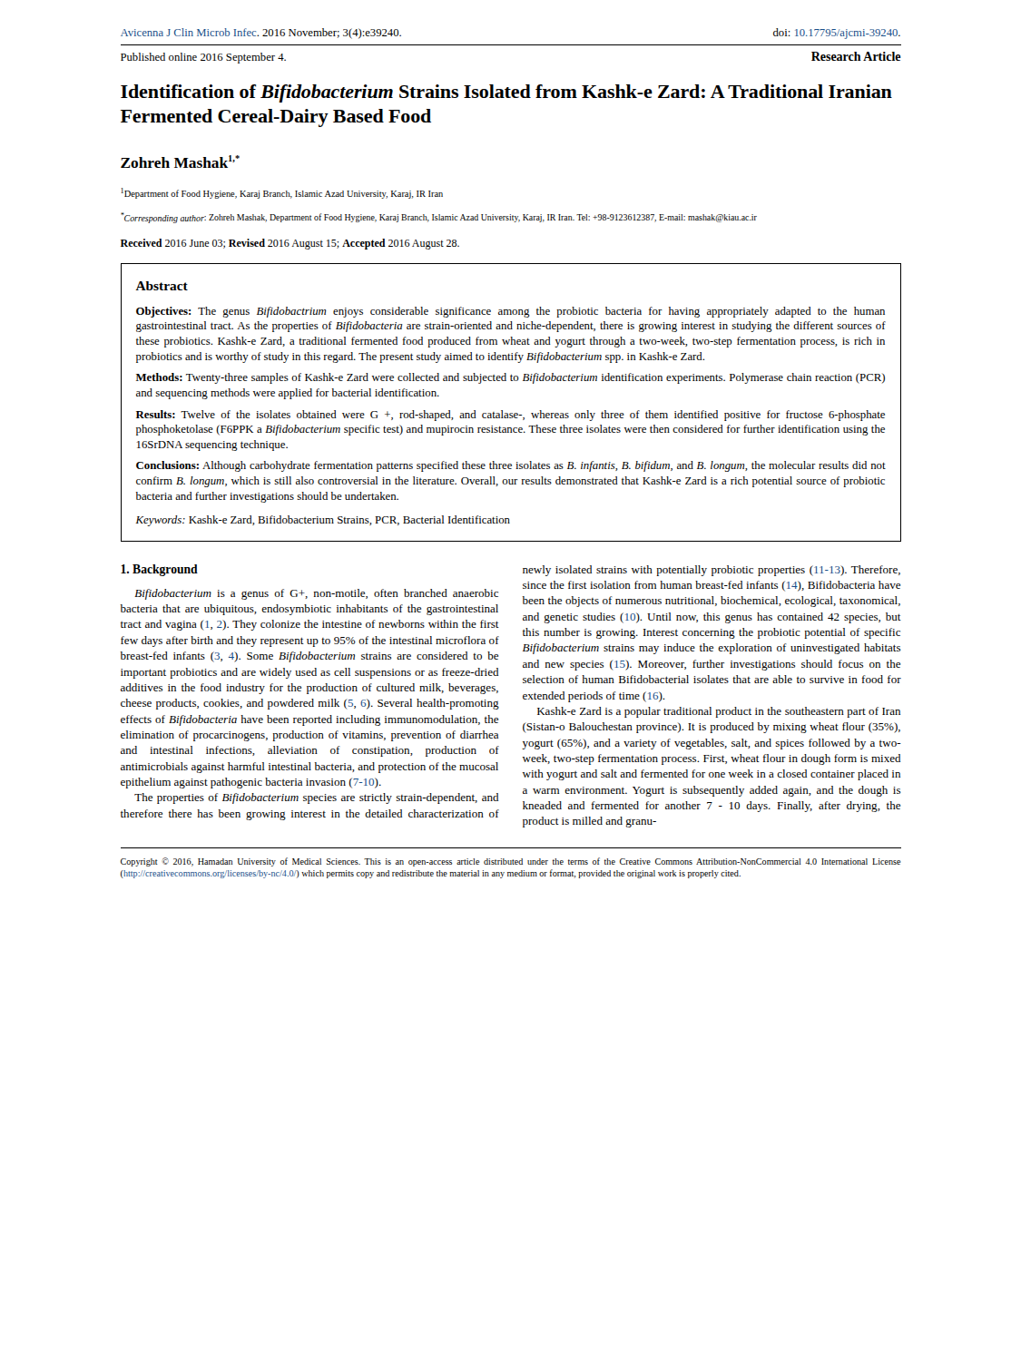Avicenna J Clin Microb Infec. 2016 November; 3(4):e39240.
doi: 10.17795/ajcmi-39240.
Published online 2016 September 4.
Research Article
Identification of Bifidobacterium Strains Isolated from Kashk-e Zard: A Traditional Iranian Fermented Cereal-Dairy Based Food
Zohreh Mashak1,*
1Department of Food Hygiene, Karaj Branch, Islamic Azad University, Karaj, IR Iran
*Corresponding author: Zohreh Mashak, Department of Food Hygiene, Karaj Branch, Islamic Azad University, Karaj, IR Iran. Tel: +98-9123612387, E-mail: mashak@kiau.ac.ir
Received 2016 June 03; Revised 2016 August 15; Accepted 2016 August 28.
Abstract
Objectives: The genus Bifidobactrium enjoys considerable significance among the probiotic bacteria for having appropriately adapted to the human gastrointestinal tract. As the properties of Bifidobacteria are strain-oriented and niche-dependent, there is growing interest in studying the different sources of these probiotics. Kashk-e Zard, a traditional fermented food produced from wheat and yogurt through a two-week, two-step fermentation process, is rich in probiotics and is worthy of study in this regard. The present study aimed to identify Bifidobacterium spp. in Kashk-e Zard.
Methods: Twenty-three samples of Kashk-e Zard were collected and subjected to Bifidobacterium identification experiments. Polymerase chain reaction (PCR) and sequencing methods were applied for bacterial identification.
Results: Twelve of the isolates obtained were G +, rod-shaped, and catalase-, whereas only three of them identified positive for fructose 6-phosphate phosphoketolase (F6PPK a Bifidobacterium specific test) and mupirocin resistance. These three isolates were then considered for further identification using the 16SrDNA sequencing technique.
Conclusions: Although carbohydrate fermentation patterns specified these three isolates as B. infantis, B. bifidum, and B. longum, the molecular results did not confirm B. longum, which is still also controversial in the literature. Overall, our results demonstrated that Kashk-e Zard is a rich potential source of probiotic bacteria and further investigations should be undertaken.
Keywords: Kashk-e Zard, Bifidobacterium Strains, PCR, Bacterial Identification
1. Background
Bifidobacterium is a genus of G+, non-motile, often branched anaerobic bacteria that are ubiquitous, endosymbiotic inhabitants of the gastrointestinal tract and vagina (1, 2). They colonize the intestine of newborns within the first few days after birth and they represent up to 95% of the intestinal microflora of breast-fed infants (3, 4). Some Bifidobacterium strains are considered to be important probiotics and are widely used as cell suspensions or as freeze-dried additives in the food industry for the production of cultured milk, beverages, cheese products, cookies, and powdered milk (5, 6). Several health-promoting effects of Bifidobacteria have been reported including immunomodulation, the elimination of procarcinogens, production of vitamins, prevention of diarrhea and intestinal infections, alleviation of constipation, production of antimicrobials against harmful intestinal bacteria, and protection of the mucosal epithelium against pathogenic bacteria invasion (7-10).
The properties of Bifidobacterium species are strictly strain-dependent, and therefore there has been growing interest in the detailed characterization of newly isolated strains with potentially probiotic properties (11-13). Therefore, since the first isolation from human breast-fed infants (14), Bifidobacteria have been the objects of numerous nutritional, biochemical, ecological, taxonomical, and genetic studies (10). Until now, this genus has contained 42 species, but this number is growing. Interest concerning the probiotic potential of specific Bifidobacterium strains may induce the exploration of uninvestigated habitats and new species (15). Moreover, further investigations should focus on the selection of human Bifidobacterial isolates that are able to survive in food for extended periods of time (16).
Kashk-e Zard is a popular traditional product in the southeastern part of Iran (Sistan-o Balouchestan province). It is produced by mixing wheat flour (35%), yogurt (65%), and a variety of vegetables, salt, and spices followed by a two-week, two-step fermentation process. First, wheat flour in dough form is mixed with yogurt and salt and fermented for one week in a closed container placed in a warm environment. Yogurt is subsequently added again, and the dough is kneaded and fermented for another 7 - 10 days. Finally, after drying, the product is milled and granu-
Copyright © 2016, Hamadan University of Medical Sciences. This is an open-access article distributed under the terms of the Creative Commons Attribution-NonCommercial 4.0 International License (http://creativecommons.org/licenses/by-nc/4.0/) which permits copy and redistribute the material in any medium or format, provided the original work is properly cited.